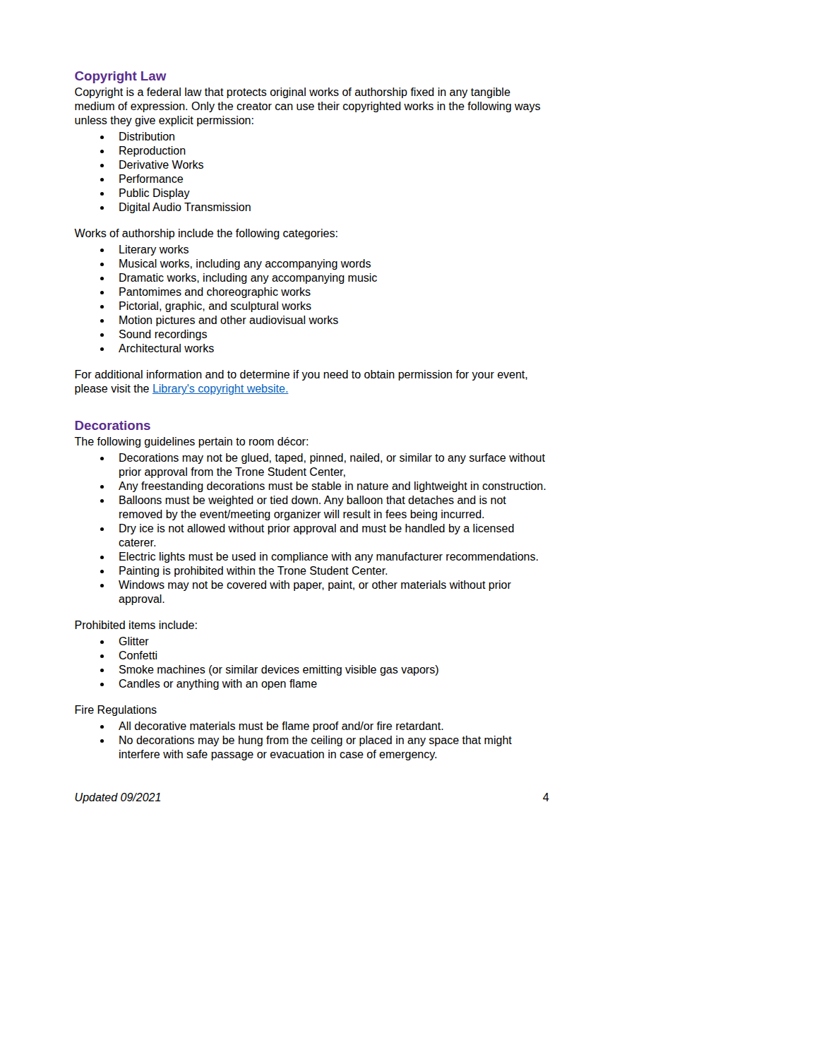Copyright Law
Copyright is a federal law that protects original works of authorship fixed in any tangible medium of expression. Only the creator can use their copyrighted works in the following ways unless they give explicit permission:
Distribution
Reproduction
Derivative Works
Performance
Public Display
Digital Audio Transmission
Works of authorship include the following categories:
Literary works
Musical works, including any accompanying words
Dramatic works, including any accompanying music
Pantomimes and choreographic works
Pictorial, graphic, and sculptural works
Motion pictures and other audiovisual works
Sound recordings
Architectural works
For additional information and to determine if you need to obtain permission for your event, please visit the Library's copyright website.
Decorations
The following guidelines pertain to room décor:
Decorations may not be glued, taped, pinned, nailed, or similar to any surface without prior approval from the Trone Student Center,
Any freestanding decorations must be stable in nature and lightweight in construction.
Balloons must be weighted or tied down. Any balloon that detaches and is not removed by the event/meeting organizer will result in fees being incurred.
Dry ice is not allowed without prior approval and must be handled by a licensed caterer.
Electric lights must be used in compliance with any manufacturer recommendations.
Painting is prohibited within the Trone Student Center.
Windows may not be covered with paper, paint, or other materials without prior approval.
Prohibited items include:
Glitter
Confetti
Smoke machines (or similar devices emitting visible gas vapors)
Candles or anything with an open flame
Fire Regulations
All decorative materials must be flame proof and/or fire retardant.
No decorations may be hung from the ceiling or placed in any space that might interfere with safe passage or evacuation in case of emergency.
Updated 09/2021 4